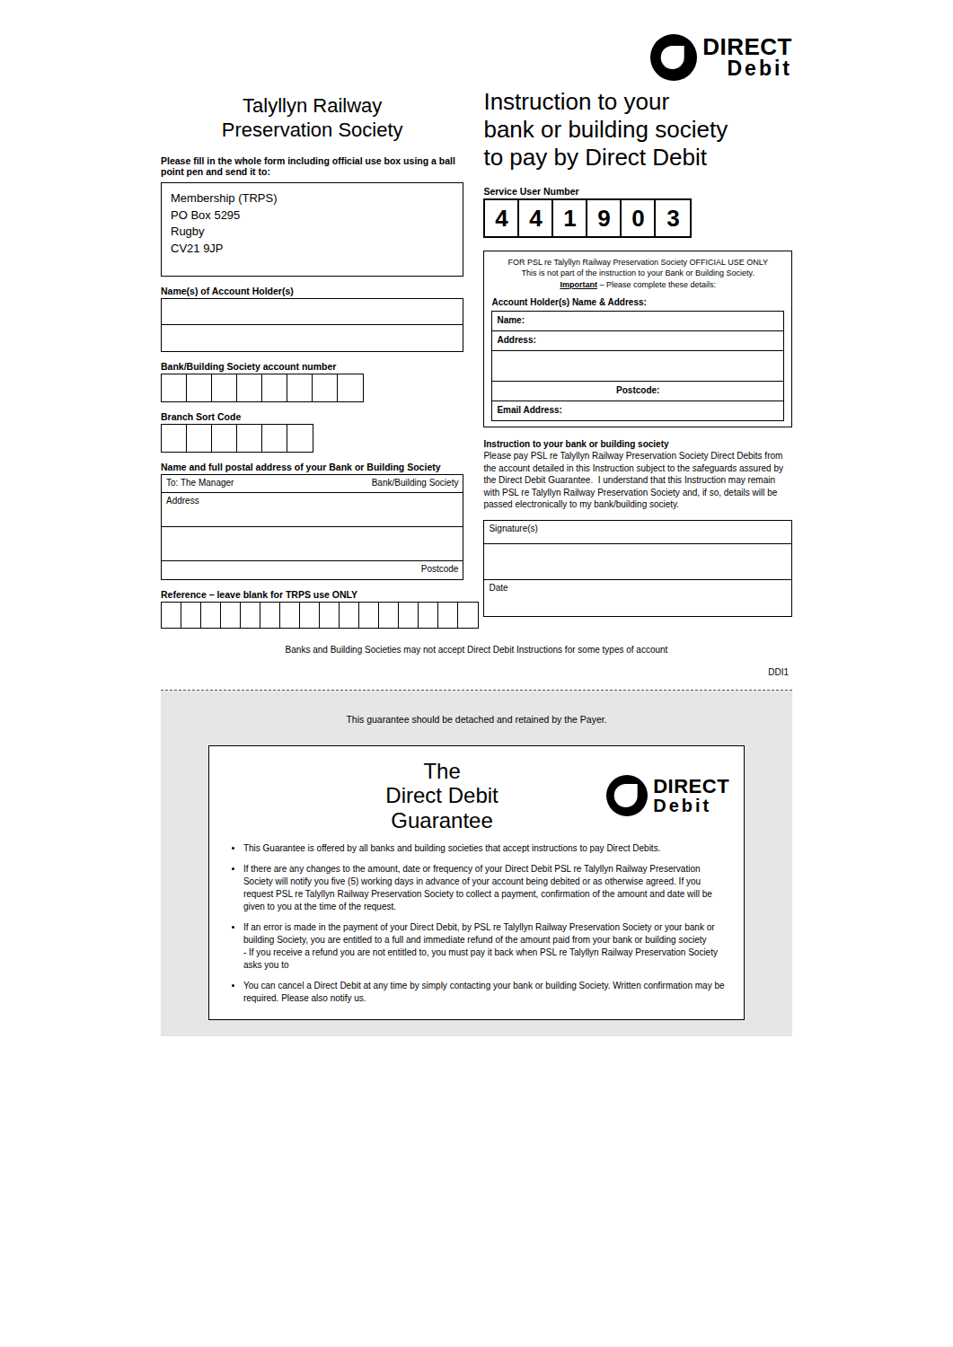DIRECT Debit
Talyllyn Railway
Preservation Society
Please fill in the whole form including official use box using a ball point pen and send it to:
Membership (TRPS)
PO Box 5295
Rugby
CV21 9JP
Name(s) of Account Holder(s)
Bank/Building Society account number
Branch Sort Code
Name and full postal address of your Bank or Building Society
To: The Manager Bank/Building Society
Address
Postcode
Reference – leave blank for TRPS use ONLY
Instruction to your
bank or building society
to pay by Direct Debit
Service User Number
4
4
1
9
0
3
FOR PSL re Talyllyn Railway Preservation Society OFFICIAL USE ONLY
This is not part of the instruction to your Bank or Building Society.
Important – Please complete these details:
Account Holder(s) Name & Address:
| Name: |
| Address: |
| Postcode: |
| Email Address: |
Instruction to your bank or building society
Please pay PSL re Talyllyn Railway Preservation Society Direct Debits from the account detailed in this Instruction subject to the safeguards assured by the Direct Debit Guarantee. I understand that this Instruction may remain with PSL re Talyllyn Railway Preservation Society and, if so, details will be passed electronically to my bank/building society.
Signature(s)
Date
Banks and Building Societies may not accept Direct Debit Instructions for some types of account
DDI1
This guarantee should be detached and retained by the Payer.
The
Direct Debit
Guarantee
DIRECT Debit
This Guarantee is offered by all banks and building societies that accept instructions to pay Direct Debits.
If there are any changes to the amount, date or frequency of your Direct Debit PSL re Talyllyn Railway Preservation Society will notify you five (5) working days in advance of your account being debited or as otherwise agreed. If you request PSL re Talyllyn Railway Preservation Society to collect a payment, confirmation of the amount and date will be given to you at the time of the request.
If an error is made in the payment of your Direct Debit, by PSL re Talyllyn Railway Preservation Society or your bank or building Society, you are entitled to a full and immediate refund of the amount paid from your bank or building society
- If you receive a refund you are not entitled to, you must pay it back when PSL re Talyllyn Railway Preservation Society asks you to
You can cancel a Direct Debit at any time by simply contacting your bank or building Society. Written confirmation may be required. Please also notify us.